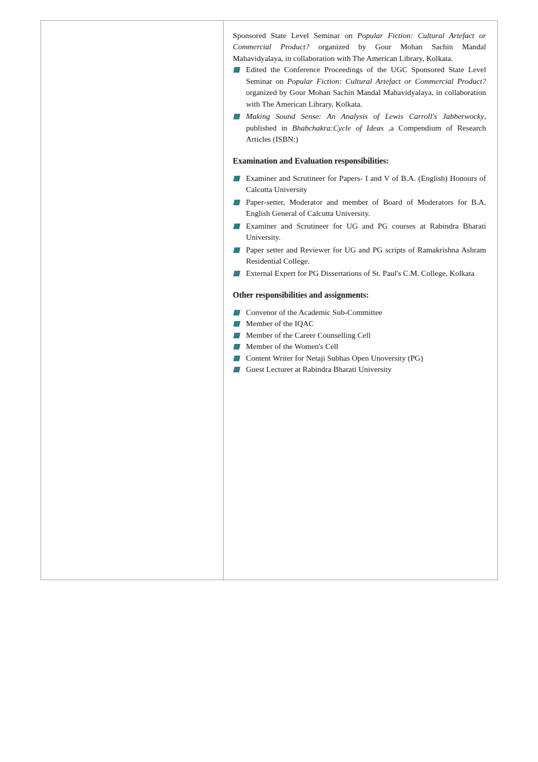Sponsored State Level Seminar on Popular Fiction: Cultural Artefact or Commercial Product? organized by Gour Mohan Sachin Mandal Mahavidyalaya, in collaboration with The American Library, Kolkata.
Edited the Conference Proceedings of the UGC Sponsored State Level Seminar on Popular Fiction: Cultural Artefact or Commercial Product? organized by Gour Mohan Sachin Mandal Mahavidyalaya, in collaboration with The American Library, Kolkata.
Making Sound Sense: An Analysis of Lewis Carroll's Jabberwocky, published in Bhabchakra:Cycle of Ideas ,a Compendium of Research Articles (ISBN:)
Examination and Evaluation responsibilities:
Examiner and Scrutineer for Papers- I and V of B.A. (English) Honours of Calcutta University
Paper-setter, Moderator and member of Board of Moderators for B.A. English General of Calcutta University.
Examiner and Scrutineer for UG and PG courses at Rabindra Bharati University.
Paper setter and Reviewer for UG and PG scripts of Ramakrishna Ashram Residential College.
External Expert for PG Dissertations of St. Paul's C.M. College, Kolkata
Other responsibilities and assignments:
Convenor of the Academic Sub-Committee
Member of the IQAC
Member of the Career Counselling Cell
Member of the Women's Cell
Content Writer for Netaji Subhas Open Unoversity (PG)
Guest Lecturer at Rabindra Bharati University